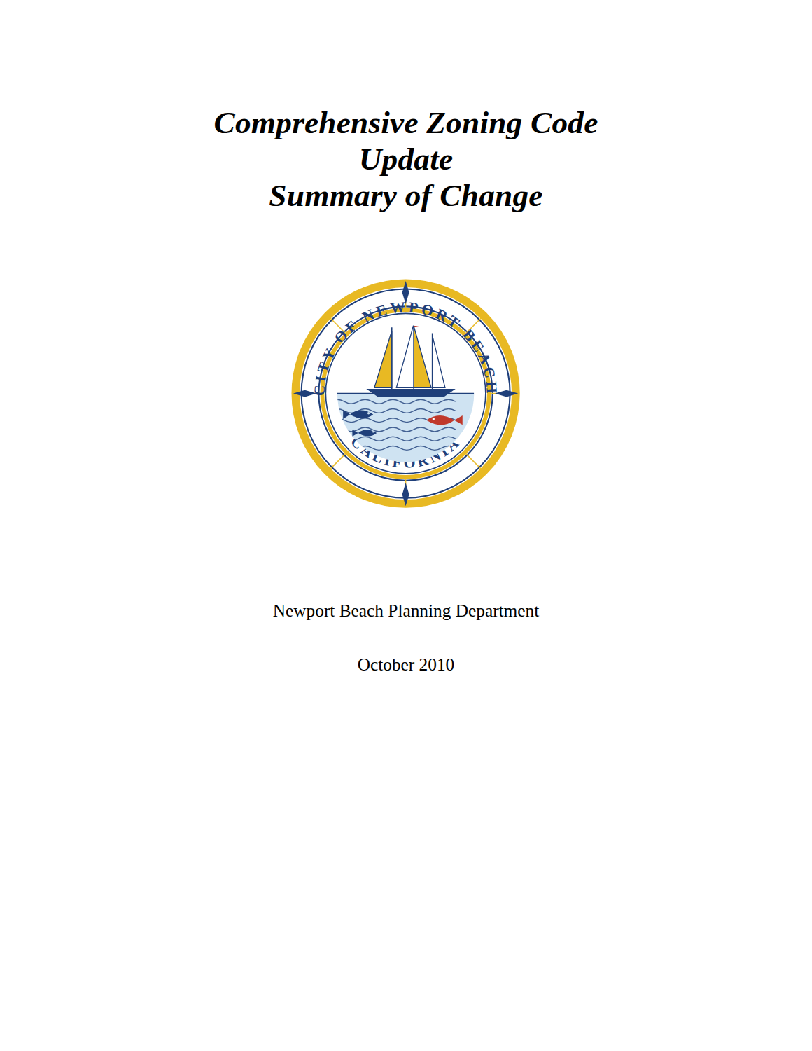Comprehensive Zoning Code UpdateSummary of Change
CITY OF NEWPORT BEACH CALIFORNIA
Newport Beach Planning Department
October 2010